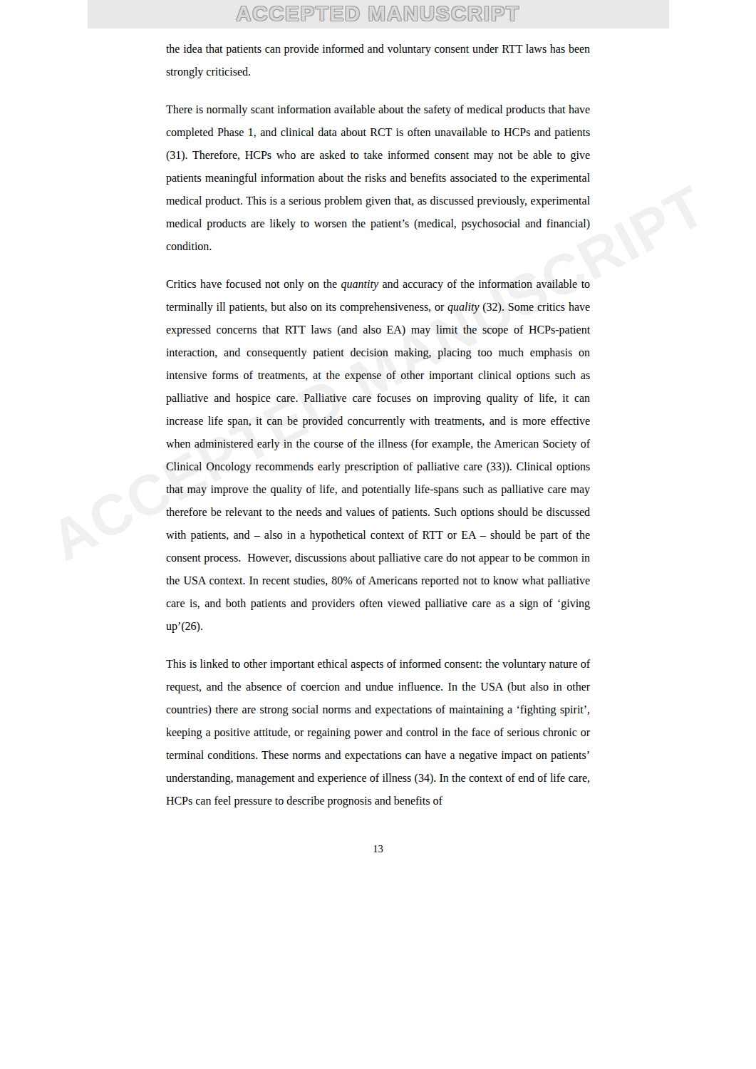ACCEPTED MANUSCRIPT
ACCEPTED MANUSCRIPT
the idea that patients can provide informed and voluntary consent under RTT laws has been strongly criticised.
There is normally scant information available about the safety of medical products that have completed Phase 1, and clinical data about RCT is often unavailable to HCPs and patients (31). Therefore, HCPs who are asked to take informed consent may not be able to give patients meaningful information about the risks and benefits associated to the experimental medical product. This is a serious problem given that, as discussed previously, experimental medical products are likely to worsen the patient’s (medical, psychosocial and financial) condition.
Critics have focused not only on the quantity and accuracy of the information available to terminally ill patients, but also on its comprehensiveness, or quality (32). Some critics have expressed concerns that RTT laws (and also EA) may limit the scope of HCPs-patient interaction, and consequently patient decision making, placing too much emphasis on intensive forms of treatments, at the expense of other important clinical options such as palliative and hospice care. Palliative care focuses on improving quality of life, it can increase life span, it can be provided concurrently with treatments, and is more effective when administered early in the course of the illness (for example, the American Society of Clinical Oncology recommends early prescription of palliative care (33)). Clinical options that may improve the quality of life, and potentially life-spans such as palliative care may therefore be relevant to the needs and values of patients. Such options should be discussed with patients, and – also in a hypothetical context of RTT or EA – should be part of the consent process. However, discussions about palliative care do not appear to be common in the USA context. In recent studies, 80% of Americans reported not to know what palliative care is, and both patients and providers often viewed palliative care as a sign of ‘giving up’(26).
This is linked to other important ethical aspects of informed consent: the voluntary nature of request, and the absence of coercion and undue influence. In the USA (but also in other countries) there are strong social norms and expectations of maintaining a ‘fighting spirit’, keeping a positive attitude, or regaining power and control in the face of serious chronic or terminal conditions. These norms and expectations can have a negative impact on patients’ understanding, management and experience of illness (34). In the context of end of life care, HCPs can feel pressure to describe prognosis and benefits of
13